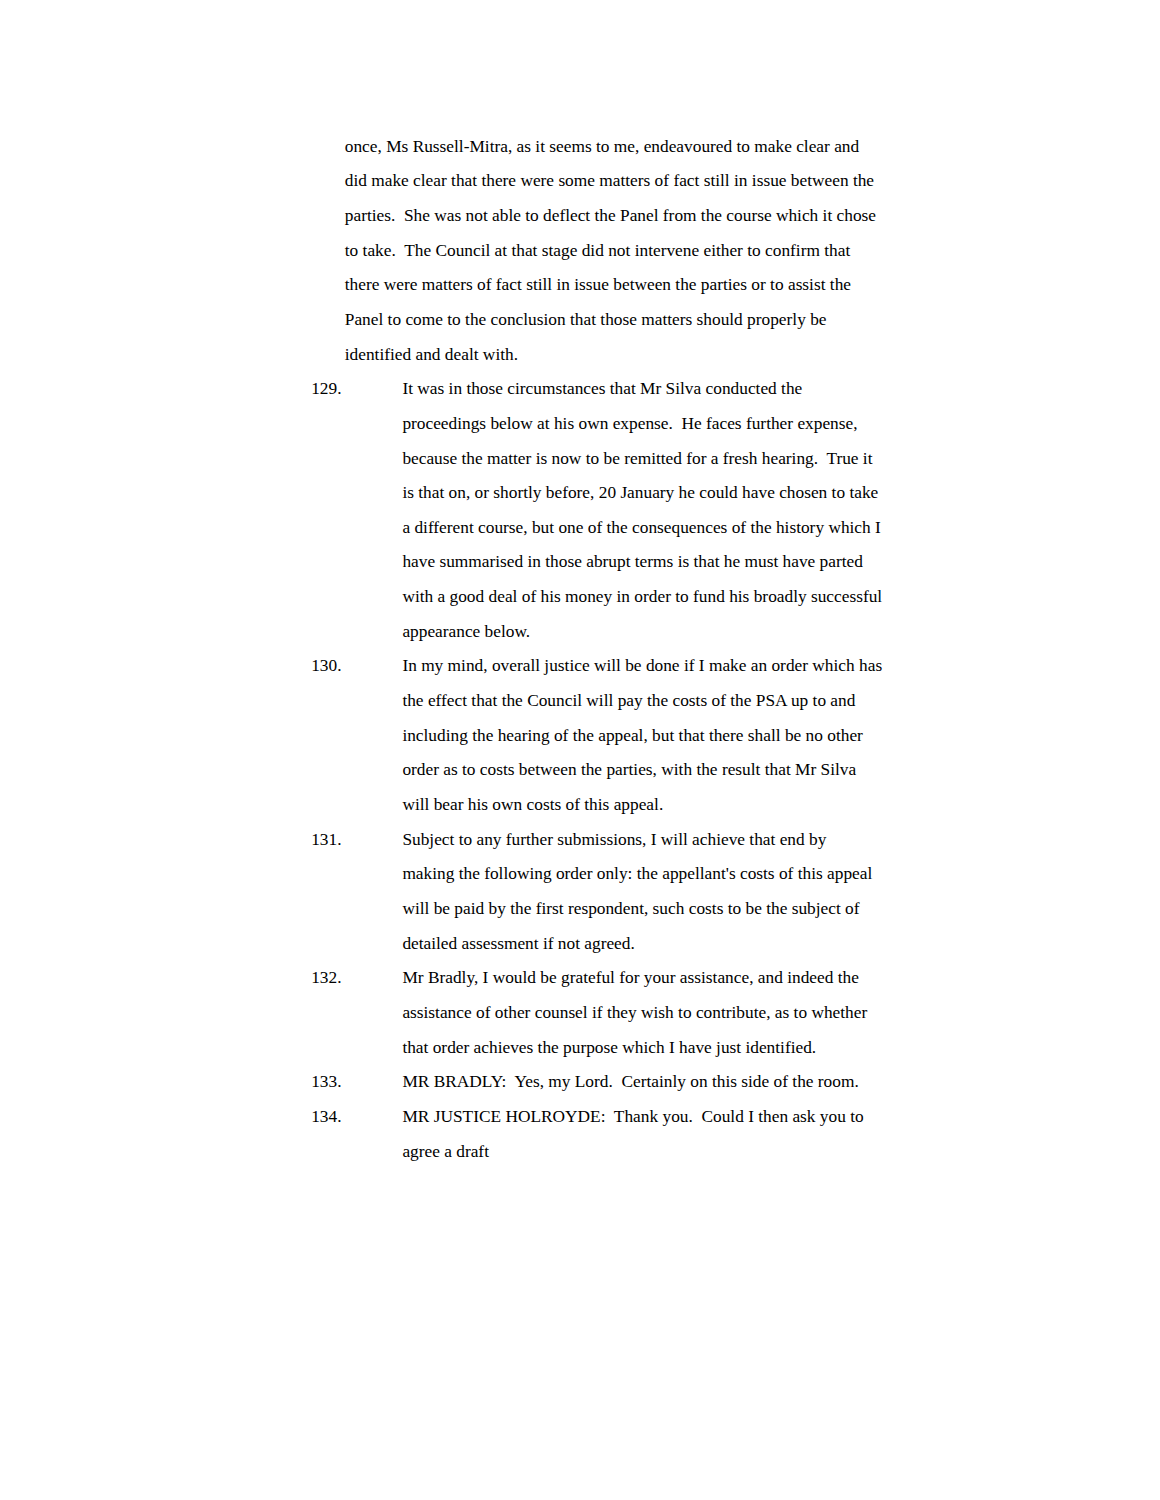once, Ms Russell-Mitra, as it seems to me, endeavoured to make clear and did make clear that there were some matters of fact still in issue between the parties. She was not able to deflect the Panel from the course which it chose to take. The Council at that stage did not intervene either to confirm that there were matters of fact still in issue between the parties or to assist the Panel to come to the conclusion that those matters should properly be identified and dealt with.
129. It was in those circumstances that Mr Silva conducted the proceedings below at his own expense. He faces further expense, because the matter is now to be remitted for a fresh hearing. True it is that on, or shortly before, 20 January he could have chosen to take a different course, but one of the consequences of the history which I have summarised in those abrupt terms is that he must have parted with a good deal of his money in order to fund his broadly successful appearance below.
130. In my mind, overall justice will be done if I make an order which has the effect that the Council will pay the costs of the PSA up to and including the hearing of the appeal, but that there shall be no other order as to costs between the parties, with the result that Mr Silva will bear his own costs of this appeal.
131. Subject to any further submissions, I will achieve that end by making the following order only: the appellant's costs of this appeal will be paid by the first respondent, such costs to be the subject of detailed assessment if not agreed.
132. Mr Bradly, I would be grateful for your assistance, and indeed the assistance of other counsel if they wish to contribute, as to whether that order achieves the purpose which I have just identified.
133. MR BRADLY: Yes, my Lord. Certainly on this side of the room.
134. MR JUSTICE HOLROYDE: Thank you. Could I then ask you to agree a draft